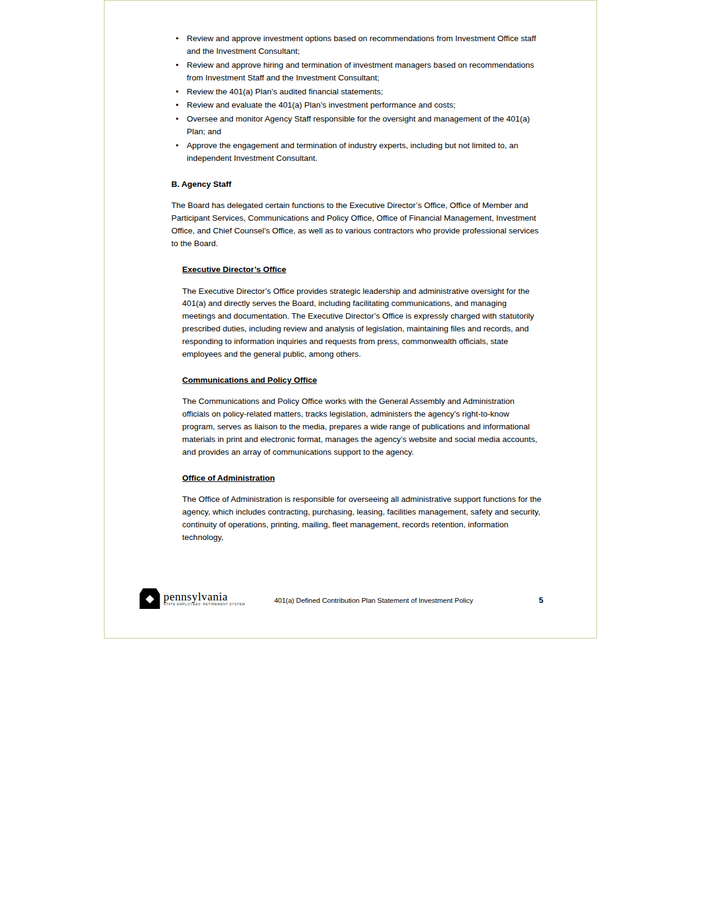Review and approve investment options based on recommendations from Investment Office staff and the Investment Consultant;
Review and approve hiring and termination of investment managers based on recommendations from Investment Staff and the Investment Consultant;
Review the 401(a) Plan’s audited financial statements;
Review and evaluate the 401(a) Plan’s investment performance and costs;
Oversee and monitor Agency Staff responsible for the oversight and management of the 401(a) Plan; and
Approve the engagement and termination of industry experts, including but not limited to, an independent Investment Consultant.
B. Agency Staff
The Board has delegated certain functions to the Executive Director’s Office, Office of Member and Participant Services, Communications and Policy Office, Office of Financial Management, Investment Office, and Chief Counsel’s Office, as well as to various contractors who provide professional services to the Board.
Executive Director’s Office
The Executive Director’s Office provides strategic leadership and administrative oversight for the 401(a) and directly serves the Board, including facilitating communications, and managing meetings and documentation. The Executive Director’s Office is expressly charged with statutorily prescribed duties, including review and analysis of legislation, maintaining files and records, and responding to information inquiries and requests from press, commonwealth officials, state employees and the general public, among others.
Communications and Policy Office
The Communications and Policy Office works with the General Assembly and Administration officials on policy-related matters, tracks legislation, administers the agency’s right-to-know program, serves as liaison to the media, prepares a wide range of publications and informational materials in print and electronic format, manages the agency’s website and social media accounts, and provides an array of communications support to the agency.
Office of Administration
The Office of Administration is responsible for overseeing all administrative support functions for the agency, which includes contracting, purchasing, leasing, facilities management, safety and security, continuity of operations, printing, mailing, fleet management, records retention, information technology,
pennsylvania
STATE EMPLOYEES’ RETIREMENT SYSTEM
401(a) Defined Contribution Plan Statement of Investment Policy 5